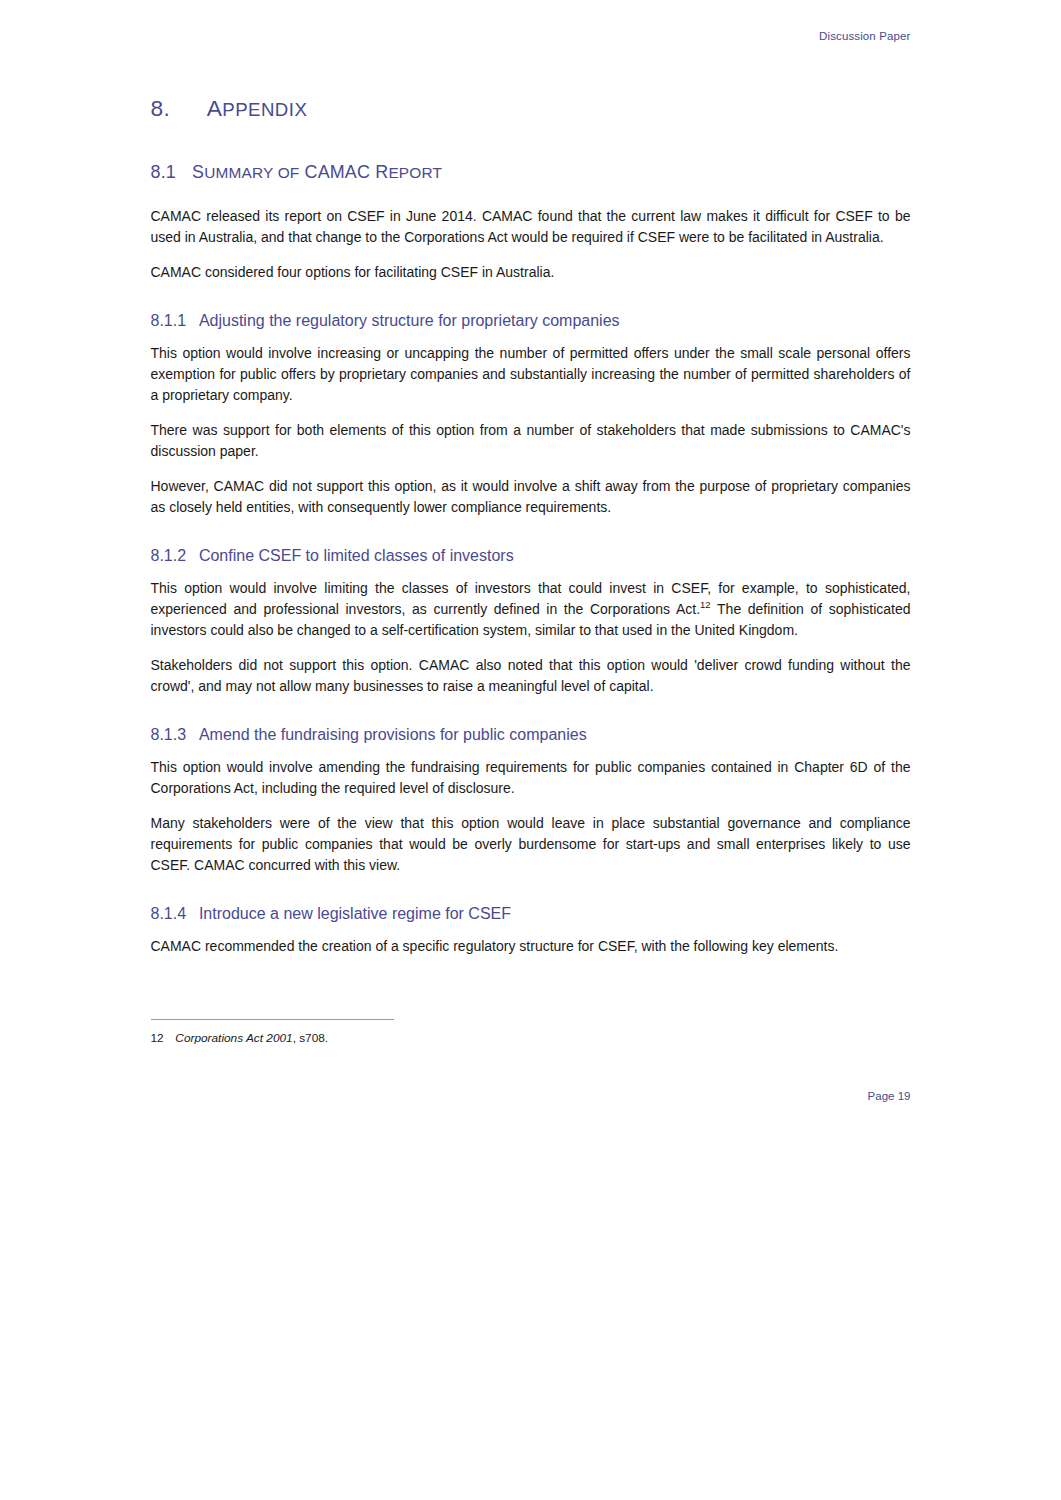Discussion Paper
8. APPENDIX
8.1 SUMMARY OF CAMAC REPORT
CAMAC released its report on CSEF in June 2014. CAMAC found that the current law makes it difficult for CSEF to be used in Australia, and that change to the Corporations Act would be required if CSEF were to be facilitated in Australia.
CAMAC considered four options for facilitating CSEF in Australia.
8.1.1 Adjusting the regulatory structure for proprietary companies
This option would involve increasing or uncapping the number of permitted offers under the small scale personal offers exemption for public offers by proprietary companies and substantially increasing the number of permitted shareholders of a proprietary company.
There was support for both elements of this option from a number of stakeholders that made submissions to CAMAC's discussion paper.
However, CAMAC did not support this option, as it would involve a shift away from the purpose of proprietary companies as closely held entities, with consequently lower compliance requirements.
8.1.2 Confine CSEF to limited classes of investors
This option would involve limiting the classes of investors that could invest in CSEF, for example, to sophisticated, experienced and professional investors, as currently defined in the Corporations Act.12 The definition of sophisticated investors could also be changed to a self-certification system, similar to that used in the United Kingdom.
Stakeholders did not support this option. CAMAC also noted that this option would 'deliver crowd funding without the crowd', and may not allow many businesses to raise a meaningful level of capital.
8.1.3 Amend the fundraising provisions for public companies
This option would involve amending the fundraising requirements for public companies contained in Chapter 6D of the Corporations Act, including the required level of disclosure.
Many stakeholders were of the view that this option would leave in place substantial governance and compliance requirements for public companies that would be overly burdensome for start-ups and small enterprises likely to use CSEF. CAMAC concurred with this view.
8.1.4 Introduce a new legislative regime for CSEF
CAMAC recommended the creation of a specific regulatory structure for CSEF, with the following key elements.
12 Corporations Act 2001, s708.
Page 19